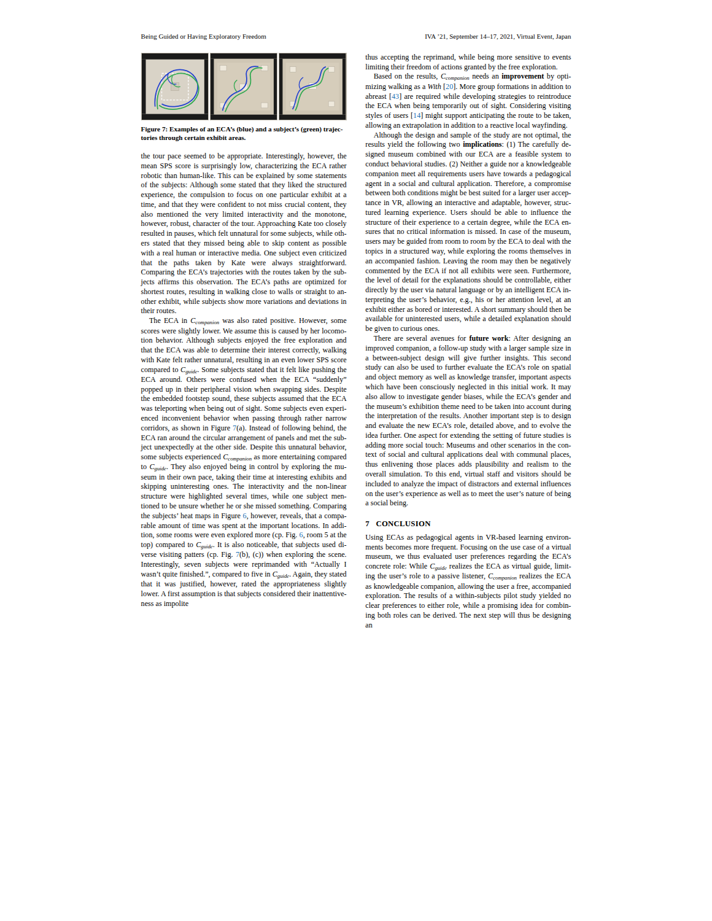Being Guided or Having Exploratory Freedom IVA ’21, September 14–17, 2021, Virtual Event, Japan
(a)
(b)
(c)
Figure 7: Examples of an ECA’s (blue) and a subject’s (green) trajectories through certain exhibit areas.
the tour pace seemed to be appropriate. Interestingly, however, the mean SPS score is surprisingly low, characterizing the ECA rather robotic than human-like. This can be explained by some statements of the subjects: Although some stated that they liked the structured experience, the compulsion to focus on one particular exhibit at a time, and that they were confident to not miss crucial content, they also mentioned the very limited interactivity and the monotone, however, robust, character of the tour. Approaching Kate too closely resulted in pauses, which felt unnatural for some subjects, while others stated that they missed being able to skip content as possible with a real human or interactive media. One subject even criticized that the paths taken by Kate were always straightforward. Comparing the ECA’s trajectories with the routes taken by the subjects affirms this observation. The ECA’s paths are optimized for shortest routes, resulting in walking close to walls or straight to another exhibit, while subjects show more variations and deviations in their routes.
The ECA in Ccompanion was also rated positive. However, some scores were slightly lower. We assume this is caused by her locomotion behavior. Although subjects enjoyed the free exploration and that the ECA was able to determine their interest correctly, walking with Kate felt rather unnatural, resulting in an even lower SPS score compared to Cguide. Some subjects stated that it felt like pushing the ECA around. Others were confused when the ECA “suddenly” popped up in their peripheral vision when swapping sides. Despite the embedded footstep sound, these subjects assumed that the ECA was teleporting when being out of sight. Some subjects even experienced inconvenient behavior when passing through rather narrow corridors, as shown in Figure 7(a). Instead of following behind, the ECA ran around the circular arrangement of panels and met the subject unexpectedly at the other side. Despite this unnatural behavior, some subjects experienced Ccompanion as more entertaining compared to Cguide. They also enjoyed being in control by exploring the museum in their own pace, taking their time at interesting exhibits and skipping uninteresting ones. The interactivity and the non-linear structure were highlighted several times, while one subject mentioned to be unsure whether he or she missed something. Comparing the subjects’ heat maps in Figure 6, however, reveals, that a comparable amount of time was spent at the important locations. In addition, some rooms were even explored more (cp. Fig. 6, room 5 at the top) compared to Cguide. It is also noticeable, that subjects used diverse visiting patters (cp. Fig. 7(b), (c)) when exploring the scene. Interestingly, seven subjects were reprimanded with “Actually I wasn’t quite finished.”, compared to five in Cguide. Again, they stated that it was justified, however, rated the appropriateness slightly lower. A first assumption is that subjects considered their inattentiveness as impolite
thus accepting the reprimand, while being more sensitive to events limiting their freedom of actions granted by the free exploration.
Based on the results, Ccompanion needs an improvement by optimizing walking as a With [20]. More group formations in addition to abreast [43] are required while developing strategies to reintroduce the ECA when being temporarily out of sight. Considering visiting styles of users [14] might support anticipating the route to be taken, allowing an extrapolation in addition to a reactive local wayfinding.
Although the design and sample of the study are not optimal, the results yield the following two implications: (1) The carefully designed museum combined with our ECA are a feasible system to conduct behavioral studies. (2) Neither a guide nor a knowledgeable companion meet all requirements users have towards a pedagogical agent in a social and cultural application. Therefore, a compromise between both conditions might be best suited for a larger user acceptance in VR, allowing an interactive and adaptable, however, structured learning experience. Users should be able to influence the structure of their experience to a certain degree, while the ECA ensures that no critical information is missed. In case of the museum, users may be guided from room to room by the ECA to deal with the topics in a structured way, while exploring the rooms themselves in an accompanied fashion. Leaving the room may then be negatively commented by the ECA if not all exhibits were seen. Furthermore, the level of detail for the explanations should be controllable, either directly by the user via natural language or by an intelligent ECA interpreting the user’s behavior, e.g., his or her attention level, at an exhibit either as bored or interested. A short summary should then be available for uninterested users, while a detailed explanation should be given to curious ones.
There are several avenues for future work: After designing an improved companion, a follow-up study with a larger sample size in a between-subject design will give further insights. This second study can also be used to further evaluate the ECA’s role on spatial and object memory as well as knowledge transfer, important aspects which have been consciously neglected in this initial work. It may also allow to investigate gender biases, while the ECA’s gender and the museum’s exhibition theme need to be taken into account during the interpretation of the results. Another important step is to design and evaluate the new ECA’s role, detailed above, and to evolve the idea further. One aspect for extending the setting of future studies is adding more social touch: Museums and other scenarios in the context of social and cultural applications deal with communal places, thus enlivening those places adds plausibility and realism to the overall simulation. To this end, virtual staff and visitors should be included to analyze the impact of distractors and external influences on the user’s experience as well as to meet the user’s nature of being a social being.
7 Conclusion
Using ECAs as pedagogical agents in VR-based learning environments becomes more frequent. Focusing on the use case of a virtual museum, we thus evaluated user preferences regarding the ECA’s concrete role: While Cguide realizes the ECA as virtual guide, limiting the user’s role to a passive listener, Ccompanion realizes the ECA as knowledgeable companion, allowing the user a free, accompanied exploration. The results of a within-subjects pilot study yielded no clear preferences to either role, while a promising idea for combining both roles can be derived. The next step will thus be designing an